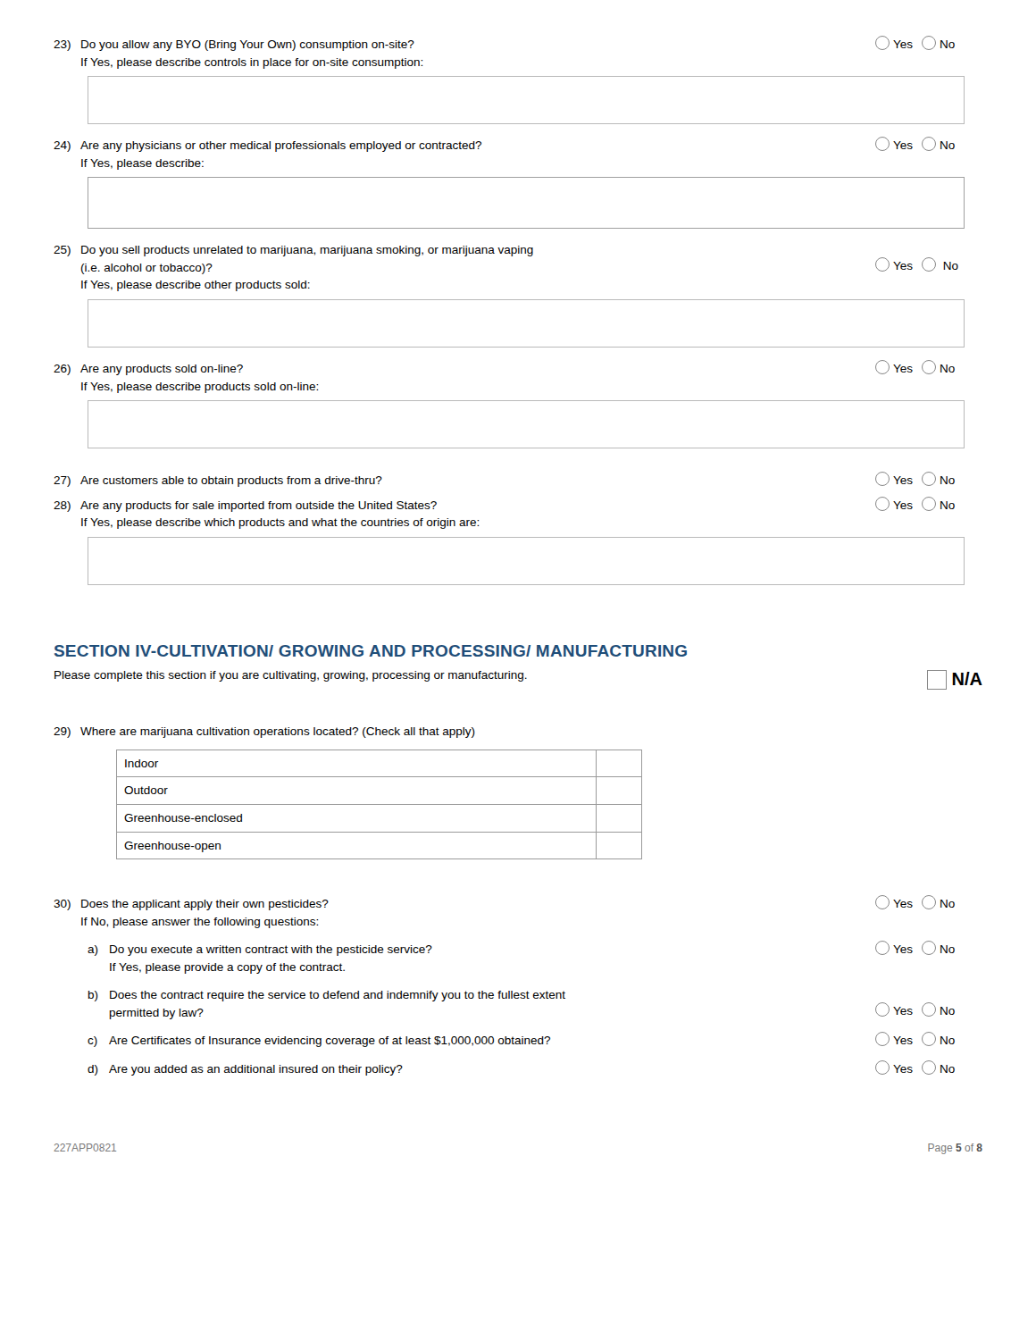23) Do you allow any BYO (Bring Your Own) consumption on-site?
If Yes, please describe controls in place for on-site consumption:
Yes No
24) Are any physicians or other medical professionals employed or contracted?
If Yes, please describe:
Yes No
25) Do you sell products unrelated to marijuana, marijuana smoking, or marijuana vaping
(i.e. alcohol or tobacco)?
If Yes, please describe other products sold:
Yes No
26) Are any products sold on-line?
If Yes, please describe products sold on-line:
Yes No
27) Are customers able to obtain products from a drive-thru?
Yes No
28) Are any products for sale imported from outside the United States?
If Yes, please describe which products and what the countries of origin are:
Yes No
SECTION IV-CULTIVATION/ GROWING AND PROCESSING/ MANUFACTURING
Please complete this section if you are cultivating, growing, processing or manufacturing.
N/A
29) Where are marijuana cultivation operations located? (Check all that apply)
| Indoor | |
| Outdoor | |
| Greenhouse-enclosed | |
| Greenhouse-open | |
30) Does the applicant apply their own pesticides?
If No, please answer the following questions:
Yes No
a) Do you execute a written contract with the pesticide service?
If Yes, please provide a copy of the contract.
Yes No
b) Does the contract require the service to defend and indemnify you to the fullest extent
permitted by law?
Yes No
c) Are Certificates of Insurance evidencing coverage of at least $1,000,000 obtained?
Yes No
d) Are you added as an additional insured on their policy?
Yes No
227APP0821
Page 5 of 8